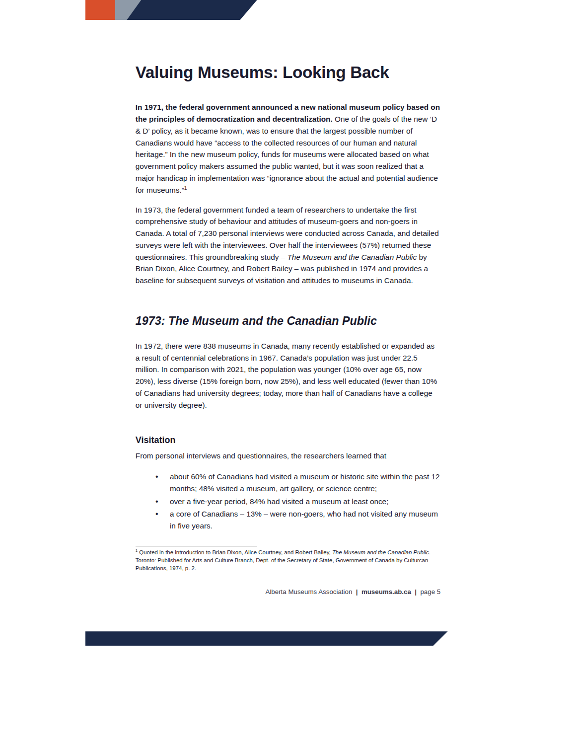Valuing Museums: Looking Back
In 1971, the federal government announced a new national museum policy based on the principles of democratization and decentralization. One of the goals of the new ‘D & D’ policy, as it became known, was to ensure that the largest possible number of Canadians would have “access to the collected resources of our human and natural heritage.” In the new museum policy, funds for museums were allocated based on what government policy makers assumed the public wanted, but it was soon realized that a major handicap in implementation was “ignorance about the actual and potential audience for museums.”1
In 1973, the federal government funded a team of researchers to undertake the first comprehensive study of behaviour and attitudes of museum-goers and non-goers in Canada. A total of 7,230 personal interviews were conducted across Canada, and detailed surveys were left with the interviewees. Over half the interviewees (57%) returned these questionnaires. This groundbreaking study – The Museum and the Canadian Public by Brian Dixon, Alice Courtney, and Robert Bailey – was published in 1974 and provides a baseline for subsequent surveys of visitation and attitudes to museums in Canada.
1973: The Museum and the Canadian Public
In 1972, there were 838 museums in Canada, many recently established or expanded as a result of centennial celebrations in 1967. Canada’s population was just under 22.5 million. In comparison with 2021, the population was younger (10% over age 65, now 20%), less diverse (15% foreign born, now 25%), and less well educated (fewer than 10% of Canadians had university degrees; today, more than half of Canadians have a college or university degree).
Visitation
From personal interviews and questionnaires, the researchers learned that
about 60% of Canadians had visited a museum or historic site within the past 12 months; 48% visited a museum, art gallery, or science centre;
over a five-year period, 84% had visited a museum at least once;
a core of Canadians – 13% – were non-goers, who had not visited any museum in five years.
1 Quoted in the introduction to Brian Dixon, Alice Courtney, and Robert Bailey, The Museum and the Canadian Public. Toronto: Published for Arts and Culture Branch, Dept. of the Secretary of State, Government of Canada by Culturcan Publications, 1974, p. 2.
Alberta Museums Association | museums.ab.ca | page 5